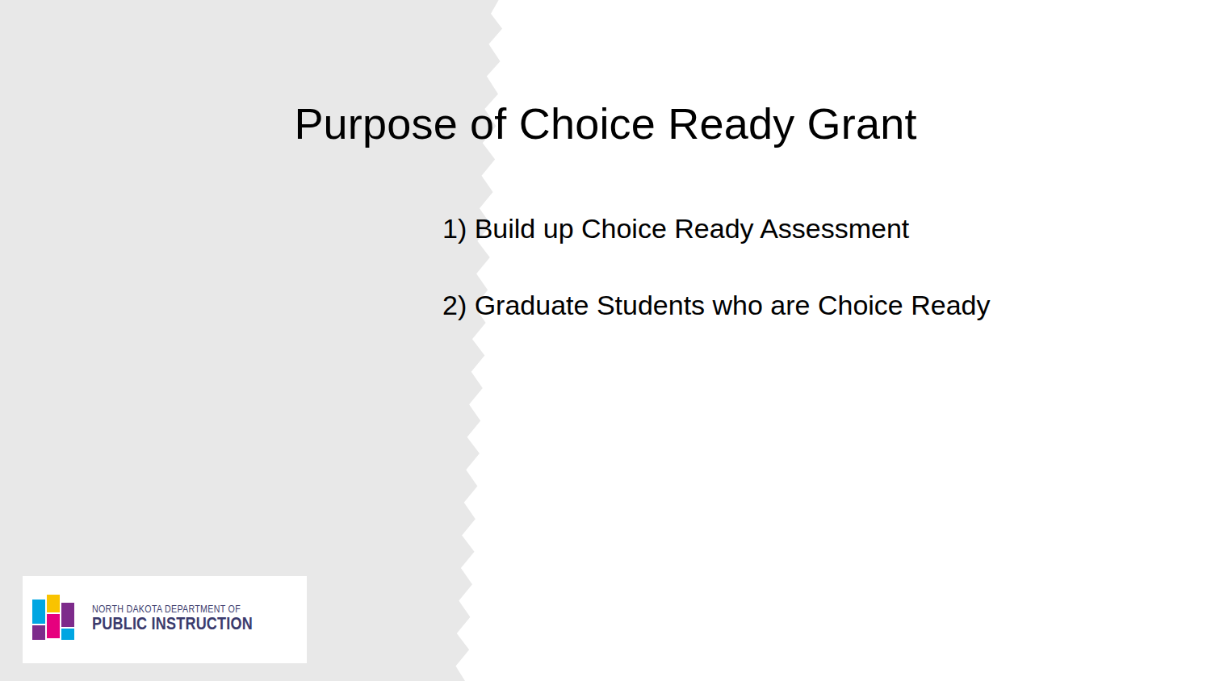Purpose of Choice Ready Grant
1) Build up Choice Ready Assessment
2) Graduate Students who are Choice Ready
North Dakota Department of
Public Instruction